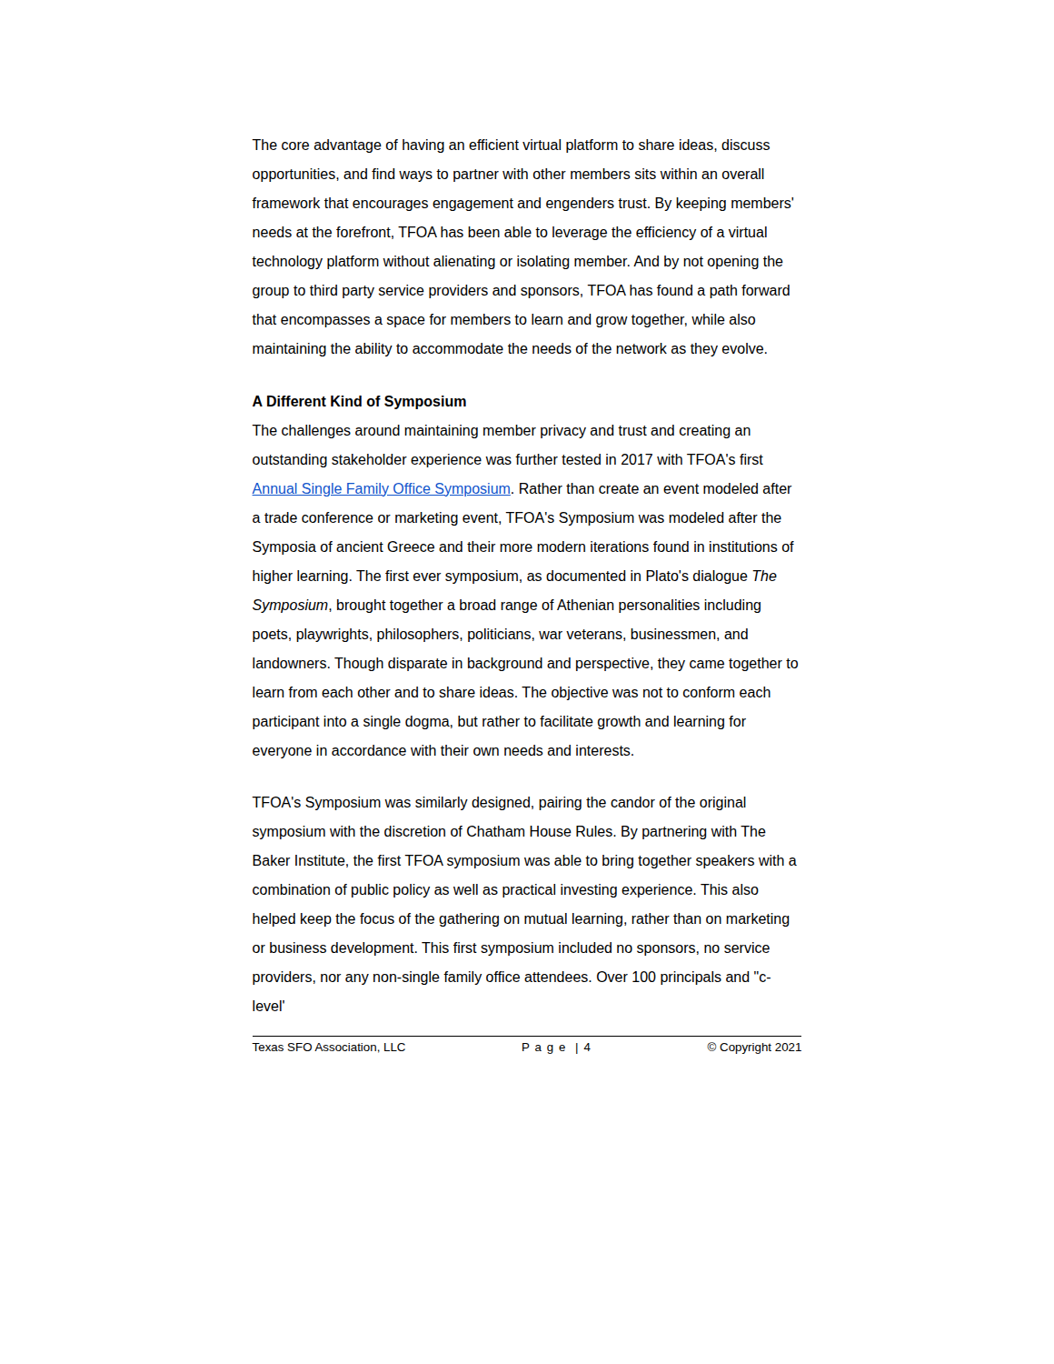The core advantage of having an efficient virtual platform to share ideas, discuss opportunities, and find ways to partner with other members sits within an overall framework that encourages engagement and engenders trust. By keeping members' needs at the forefront, TFOA has been able to leverage the efficiency of a virtual technology platform without alienating or isolating member. And by not opening the group to third party service providers and sponsors, TFOA has found a path forward that encompasses a space for members to learn and grow together, while also maintaining the ability to accommodate the needs of the network as they evolve.
A Different Kind of Symposium
The challenges around maintaining member privacy and trust and creating an outstanding stakeholder experience was further tested in 2017 with TFOA's first Annual Single Family Office Symposium. Rather than create an event modeled after a trade conference or marketing event, TFOA's Symposium was modeled after the Symposia of ancient Greece and their more modern iterations found in institutions of higher learning. The first ever symposium, as documented in Plato's dialogue The Symposium, brought together a broad range of Athenian personalities including poets, playwrights, philosophers, politicians, war veterans, businessmen, and landowners. Though disparate in background and perspective, they came together to learn from each other and to share ideas. The objective was not to conform each participant into a single dogma, but rather to facilitate growth and learning for everyone in accordance with their own needs and interests.
TFOA's Symposium was similarly designed, pairing the candor of the original symposium with the discretion of Chatham House Rules. By partnering with The Baker Institute, the first TFOA symposium was able to bring together speakers with a combination of public policy as well as practical investing experience. This also helped keep the focus of the gathering on mutual learning, rather than on marketing or business development. This first symposium included no sponsors, no service providers, nor any non-single family office attendees. Over 100 principals and "c-level'
Texas SFO Association, LLC
P a g e | 4
© Copyright 2021